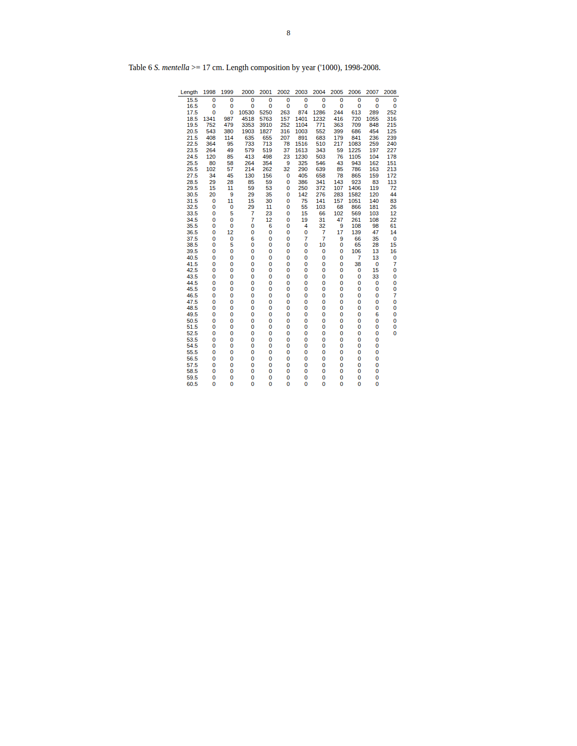8
Table 6 S. mentella >= 17 cm. Length composition by year ('1000), 1998-2008.
| Length | 1998 | 1999 | 2000 | 2001 | 2002 | 2003 | 2004 | 2005 | 2006 | 2007 | 2008 |
| --- | --- | --- | --- | --- | --- | --- | --- | --- | --- | --- | --- |
| 15.5 | 0 | 0 | 0 | 0 | 0 | 0 | 0 | 0 | 0 | 0 | 0 |
| 16.5 | 0 | 0 | 0 | 0 | 0 | 0 | 0 | 0 | 0 | 0 | 0 |
| 17.5 | 0 | 0 | 10530 | 5250 | 263 | 874 | 1286 | 244 | 613 | 289 | 252 |
| 18.5 | 1341 | 987 | 4518 | 5763 | 157 | 1401 | 1232 | 416 | 720 | 1055 | 316 |
| 19.5 | 752 | 479 | 3353 | 3910 | 252 | 1104 | 771 | 363 | 709 | 848 | 215 |
| 20.5 | 543 | 380 | 1903 | 1827 | 316 | 1003 | 552 | 399 | 686 | 454 | 125 |
| 21.5 | 408 | 114 | 635 | 655 | 207 | 891 | 683 | 179 | 841 | 236 | 239 |
| 22.5 | 364 | 95 | 733 | 713 | 78 | 1516 | 510 | 217 | 1083 | 259 | 240 |
| 23.5 | 264 | 49 | 579 | 519 | 37 | 1613 | 343 | 59 | 1225 | 197 | 227 |
| 24.5 | 120 | 85 | 413 | 498 | 23 | 1230 | 503 | 76 | 1105 | 104 | 178 |
| 25.5 | 80 | 58 | 264 | 354 | 9 | 325 | 546 | 43 | 943 | 162 | 151 |
| 26.5 | 102 | 57 | 214 | 262 | 32 | 290 | 639 | 85 | 786 | 163 | 213 |
| 27.5 | 34 | 45 | 130 | 156 | 0 | 405 | 658 | 78 | 865 | 159 | 172 |
| 28.5 | 29 | 28 | 85 | 59 | 0 | 386 | 341 | 143 | 923 | 83 | 113 |
| 29.5 | 15 | 11 | 59 | 53 | 0 | 250 | 372 | 107 | 1406 | 119 | 72 |
| 30.5 | 20 | 9 | 29 | 35 | 0 | 142 | 276 | 283 | 1582 | 120 | 44 |
| 31.5 | 0 | 11 | 15 | 30 | 0 | 75 | 141 | 157 | 1051 | 140 | 83 |
| 32.5 | 0 | 0 | 29 | 11 | 0 | 55 | 103 | 68 | 866 | 181 | 26 |
| 33.5 | 0 | 5 | 7 | 23 | 0 | 15 | 66 | 102 | 569 | 103 | 12 |
| 34.5 | 0 | 0 | 7 | 12 | 0 | 19 | 31 | 47 | 261 | 108 | 22 |
| 35.5 | 0 | 0 | 0 | 6 | 0 | 4 | 32 | 9 | 108 | 98 | 61 |
| 36.5 | 0 | 12 | 0 | 0 | 0 | 0 | 7 | 17 | 139 | 47 | 14 |
| 37.5 | 0 | 0 | 6 | 0 | 0 | 7 | 7 | 9 | 66 | 35 | 0 |
| 38.5 | 0 | 5 | 0 | 0 | 0 | 0 | 10 | 0 | 65 | 28 | 15 |
| 39.5 | 0 | 0 | 0 | 0 | 0 | 0 | 0 | 0 | 106 | 13 | 16 |
| 40.5 | 0 | 0 | 0 | 0 | 0 | 0 | 0 | 0 | 7 | 13 | 0 |
| 41.5 | 0 | 0 | 0 | 0 | 0 | 0 | 0 | 0 | 38 | 0 | 7 |
| 42.5 | 0 | 0 | 0 | 0 | 0 | 0 | 0 | 0 | 0 | 15 | 0 |
| 43.5 | 0 | 0 | 0 | 0 | 0 | 0 | 0 | 0 | 0 | 33 | 0 |
| 44.5 | 0 | 0 | 0 | 0 | 0 | 0 | 0 | 0 | 0 | 0 | 0 |
| 45.5 | 0 | 0 | 0 | 0 | 0 | 0 | 0 | 0 | 0 | 0 | 0 |
| 46.5 | 0 | 0 | 0 | 0 | 0 | 0 | 0 | 0 | 0 | 0 | 7 |
| 47.5 | 0 | 0 | 0 | 0 | 0 | 0 | 0 | 0 | 0 | 0 | 0 |
| 48.5 | 0 | 0 | 0 | 0 | 0 | 0 | 0 | 0 | 0 | 0 | 0 |
| 49.5 | 0 | 0 | 0 | 0 | 0 | 0 | 0 | 0 | 0 | 6 | 0 |
| 50.5 | 0 | 0 | 0 | 0 | 0 | 0 | 0 | 0 | 0 | 0 | 0 |
| 51.5 | 0 | 0 | 0 | 0 | 0 | 0 | 0 | 0 | 0 | 0 | 0 |
| 52.5 | 0 | 0 | 0 | 0 | 0 | 0 | 0 | 0 | 0 | 0 | 0 |
| 53.5 | 0 | 0 | 0 | 0 | 0 | 0 | 0 | 0 | 0 | 0 | |
| 54.5 | 0 | 0 | 0 | 0 | 0 | 0 | 0 | 0 | 0 | 0 | |
| 55.5 | 0 | 0 | 0 | 0 | 0 | 0 | 0 | 0 | 0 | 0 | |
| 56.5 | 0 | 0 | 0 | 0 | 0 | 0 | 0 | 0 | 0 | 0 | |
| 57.5 | 0 | 0 | 0 | 0 | 0 | 0 | 0 | 0 | 0 | 0 | |
| 58.5 | 0 | 0 | 0 | 0 | 0 | 0 | 0 | 0 | 0 | 0 | |
| 59.5 | 0 | 0 | 0 | 0 | 0 | 0 | 0 | 0 | 0 | 0 | |
| 60.5 | 0 | 0 | 0 | 0 | 0 | 0 | 0 | 0 | 0 | 0 | |